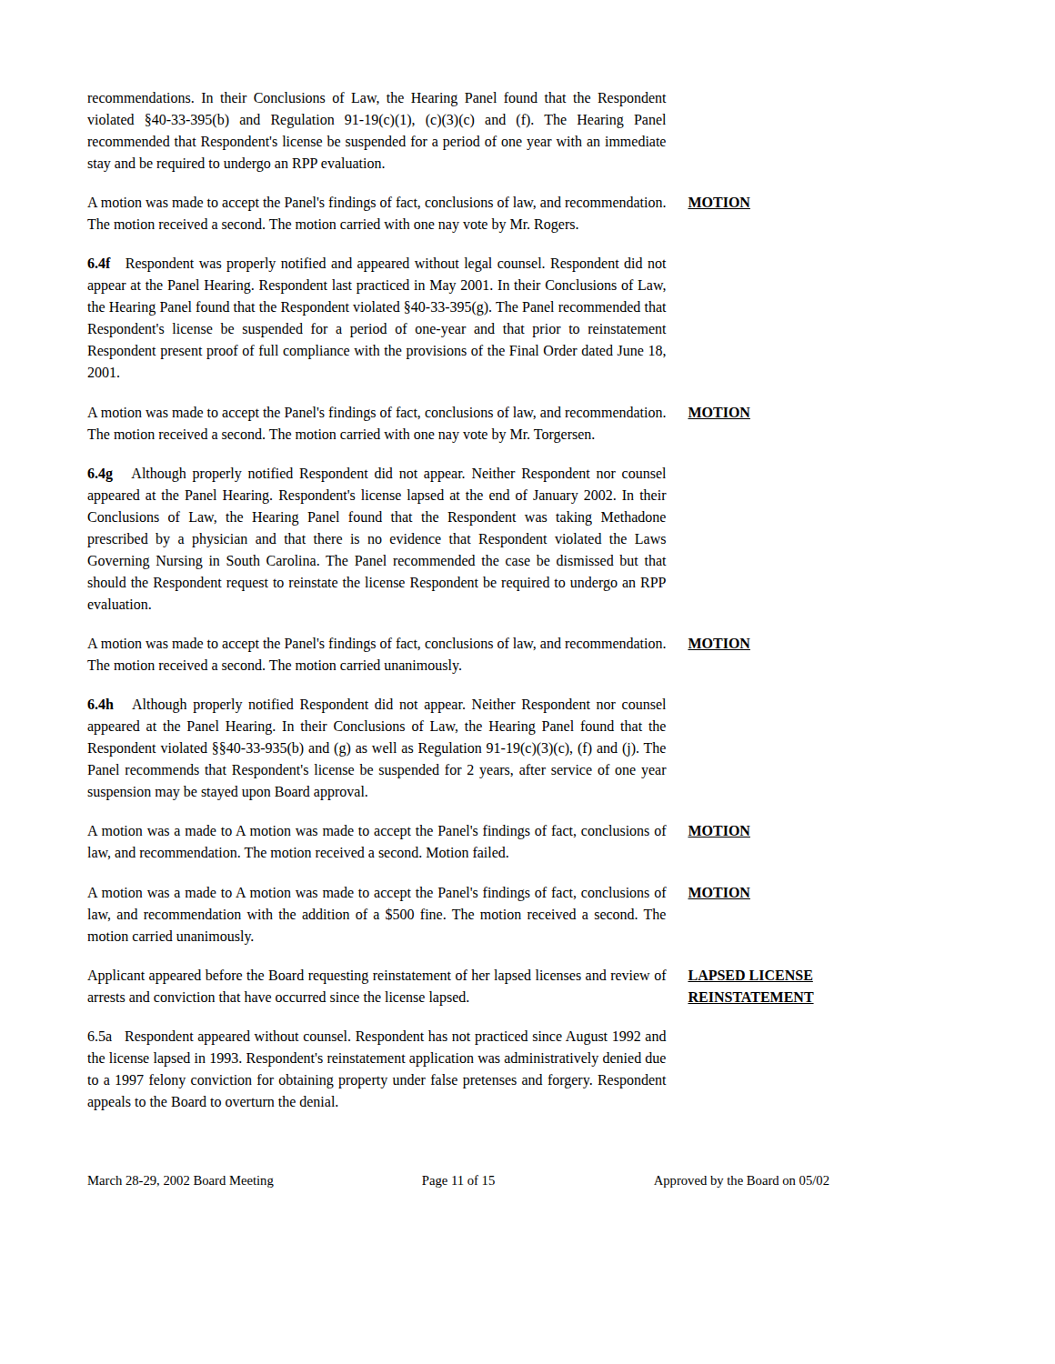recommendations. In their Conclusions of Law, the Hearing Panel found that the Respondent violated §40-33-395(b) and Regulation 91-19(c)(1), (c)(3)(c) and (f). The Hearing Panel recommended that Respondent's license be suspended for a period of one year with an immediate stay and be required to undergo an RPP evaluation.
A motion was made to accept the Panel's findings of fact, conclusions of law, and recommendation. The motion received a second. The motion carried with one nay vote by Mr. Rogers.
MOTION
6.4f Respondent was properly notified and appeared without legal counsel. Respondent did not appear at the Panel Hearing. Respondent last practiced in May 2001. In their Conclusions of Law, the Hearing Panel found that the Respondent violated §40-33-395(g). The Panel recommended that Respondent's license be suspended for a period of one-year and that prior to reinstatement Respondent present proof of full compliance with the provisions of the Final Order dated June 18, 2001.
A motion was made to accept the Panel's findings of fact, conclusions of law, and recommendation. The motion received a second. The motion carried with one nay vote by Mr. Torgersen.
MOTION
6.4g Although properly notified Respondent did not appear. Neither Respondent nor counsel appeared at the Panel Hearing. Respondent's license lapsed at the end of January 2002. In their Conclusions of Law, the Hearing Panel found that the Respondent was taking Methadone prescribed by a physician and that there is no evidence that Respondent violated the Laws Governing Nursing in South Carolina. The Panel recommended the case be dismissed but that should the Respondent request to reinstate the license Respondent be required to undergo an RPP evaluation.
A motion was made to accept the Panel's findings of fact, conclusions of law, and recommendation. The motion received a second. The motion carried unanimously.
MOTION
6.4h Although properly notified Respondent did not appear. Neither Respondent nor counsel appeared at the Panel Hearing. In their Conclusions of Law, the Hearing Panel found that the Respondent violated §§40-33-935(b) and (g) as well as Regulation 91-19(c)(3)(c), (f) and (j). The Panel recommends that Respondent's license be suspended for 2 years, after service of one year suspension may be stayed upon Board approval.
A motion was a made to A motion was made to accept the Panel's findings of fact, conclusions of law, and recommendation. The motion received a second. Motion failed.
MOTION
A motion was a made to A motion was made to accept the Panel's findings of fact, conclusions of law, and recommendation with the addition of a $500 fine. The motion received a second. The motion carried unanimously.
MOTION
Applicant appeared before the Board requesting reinstatement of her lapsed licenses and review of arrests and conviction that have occurred since the license lapsed.
LAPSED LICENSE REINSTATEMENT
6.5a Respondent appeared without counsel. Respondent has not practiced since August 1992 and the license lapsed in 1993. Respondent's reinstatement application was administratively denied due to a 1997 felony conviction for obtaining property under false pretenses and forgery. Respondent appeals to the Board to overturn the denial.
March 28-29, 2002 Board Meeting Page 11 of 15 Approved by the Board on 05/02